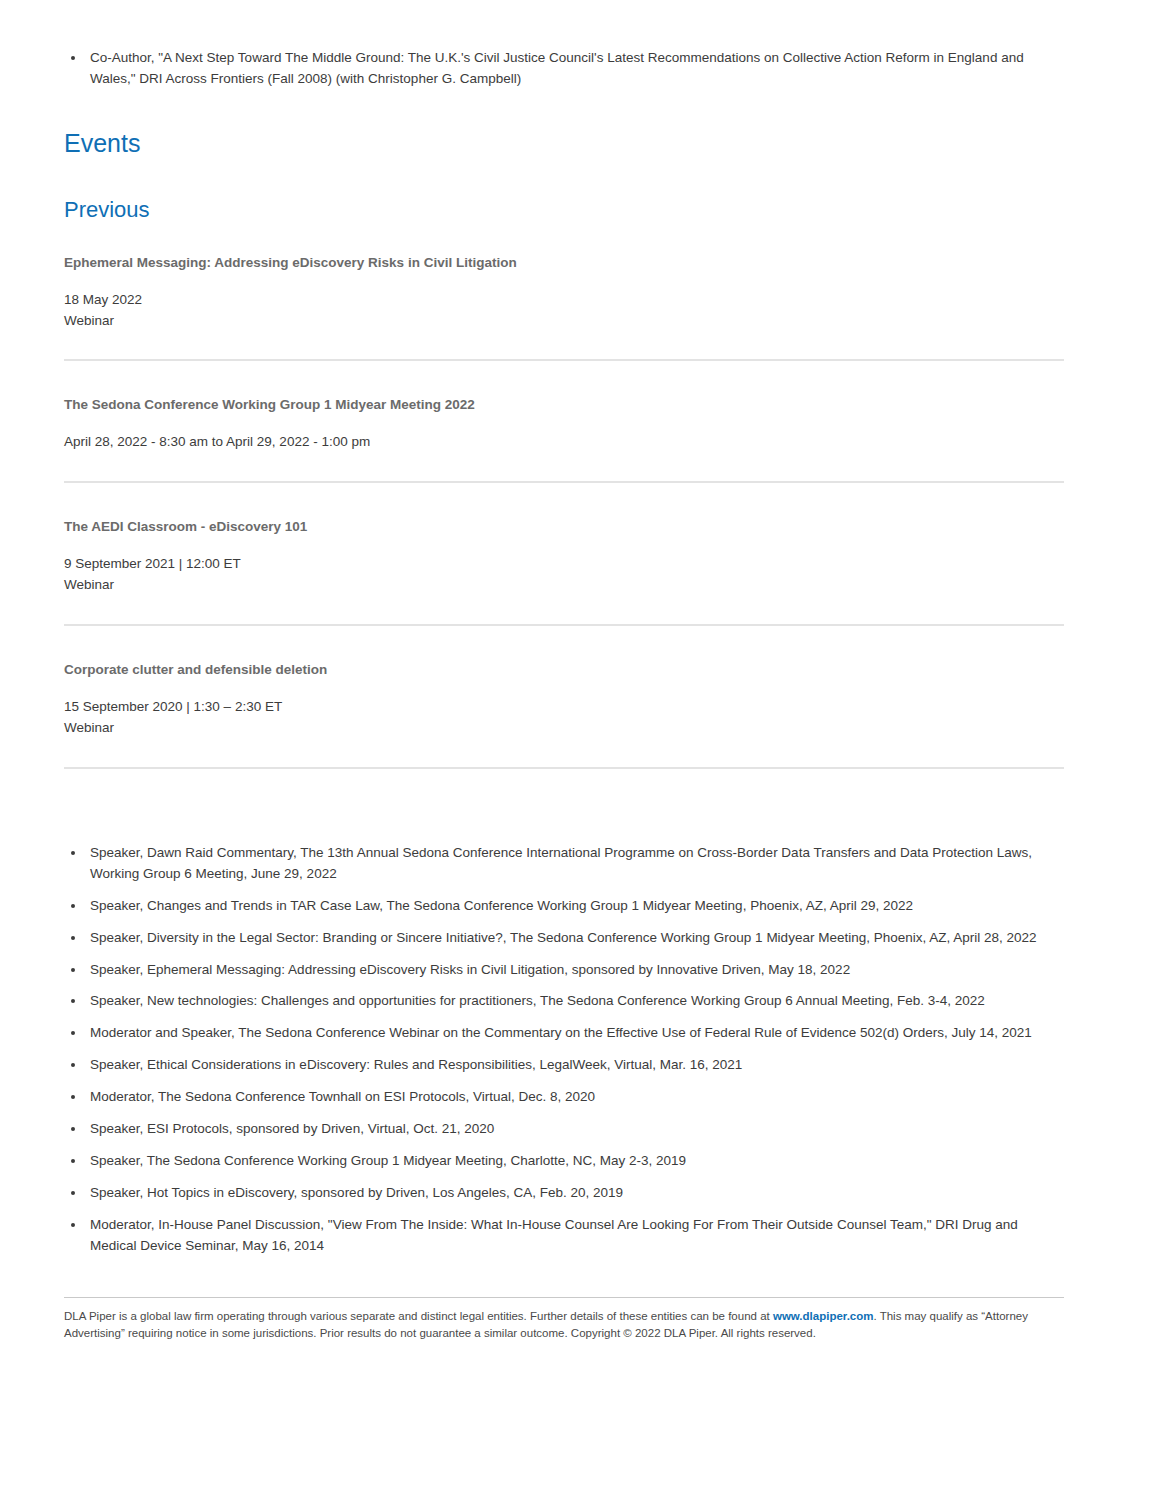Co-Author, "A Next Step Toward The Middle Ground: The U.K.'s Civil Justice Council's Latest Recommendations on Collective Action Reform in England and Wales," DRI Across Frontiers (Fall 2008) (with Christopher G. Campbell)
Events
Previous
Ephemeral Messaging: Addressing eDiscovery Risks in Civil Litigation
18 May 2022
Webinar
The Sedona Conference Working Group 1 Midyear Meeting 2022
April 28, 2022 - 8:30 am to April 29, 2022 - 1:00 pm
The AEDI Classroom - eDiscovery 101
9 September 2021 | 12:00 ET
Webinar
Corporate clutter and defensible deletion
15 September 2020 | 1:30 – 2:30 ET
Webinar
Speaker, Dawn Raid Commentary, The 13th Annual Sedona Conference International Programme on Cross-Border Data Transfers and Data Protection Laws, Working Group 6 Meeting, June 29, 2022
Speaker, Changes and Trends in TAR Case Law, The Sedona Conference Working Group 1 Midyear Meeting, Phoenix, AZ, April 29, 2022
Speaker, Diversity in the Legal Sector: Branding or Sincere Initiative?, The Sedona Conference Working Group 1 Midyear Meeting, Phoenix, AZ, April 28, 2022
Speaker, Ephemeral Messaging: Addressing eDiscovery Risks in Civil Litigation, sponsored by Innovative Driven, May 18, 2022
Speaker, New technologies: Challenges and opportunities for practitioners, The Sedona Conference Working Group 6 Annual Meeting, Feb. 3-4, 2022
Moderator and Speaker, The Sedona Conference Webinar on the Commentary on the Effective Use of Federal Rule of Evidence 502(d) Orders, July 14, 2021
Speaker, Ethical Considerations in eDiscovery: Rules and Responsibilities, LegalWeek, Virtual, Mar. 16, 2021
Moderator, The Sedona Conference Townhall on ESI Protocols, Virtual, Dec. 8, 2020
Speaker, ESI Protocols, sponsored by Driven, Virtual, Oct. 21, 2020
Speaker, The Sedona Conference Working Group 1 Midyear Meeting, Charlotte, NC, May 2-3, 2019
Speaker, Hot Topics in eDiscovery, sponsored by Driven, Los Angeles, CA, Feb. 20, 2019
Moderator, In-House Panel Discussion, "View From The Inside: What In-House Counsel Are Looking For From Their Outside Counsel Team," DRI Drug and Medical Device Seminar, May 16, 2014
DLA Piper is a global law firm operating through various separate and distinct legal entities. Further details of these entities can be found at www.dlapiper.com. This may qualify as “Attorney Advertising” requiring notice in some jurisdictions. Prior results do not guarantee a similar outcome. Copyright © 2022 DLA Piper. All rights reserved.